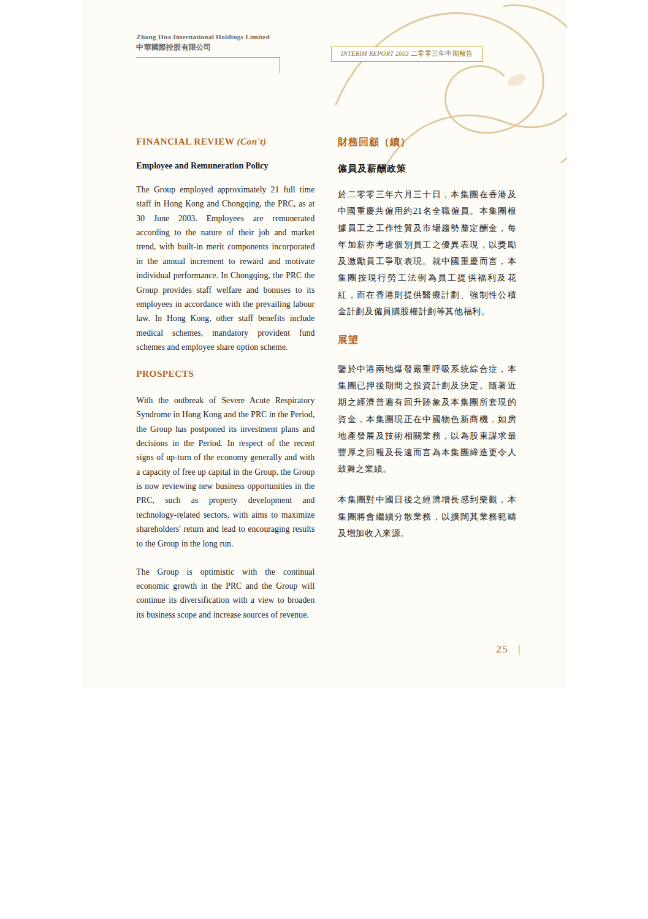Zhong Hua International Holdings Limited 中華國際控股有限公司
INTERIM REPORT 2003 二零零三年中期報告
FINANCIAL REVIEW (Con't)
Employee and Remuneration Policy
The Group employed approximately 21 full time staff in Hong Kong and Chongqing, the PRC, as at 30 June 2003. Employees are remunerated according to the nature of their job and market trend, with built-in merit components incorporated in the annual increment to reward and motivate individual performance. In Chongqing, the PRC the Group provides staff welfare and bonuses to its employees in accordance with the prevailing labour law. In Hong Kong, other staff benefits include medical schemes, mandatory provident fund schemes and employee share option scheme.
PROSPECTS
With the outbreak of Severe Acute Respiratory Syndrome in Hong Kong and the PRC in the Period, the Group has postponed its investment plans and decisions in the Period. In respect of the recent signs of up-turn of the economy generally and with a capacity of free up capital in the Group, the Group is now reviewing new business opportunities in the PRC, such as property development and technology-related sectors, with aims to maximize shareholders' return and lead to encouraging results to the Group in the long run.
The Group is optimistic with the continual economic growth in the PRC and the Group will continue its diversification with a view to broaden its business scope and increase sources of revenue.
財務回顧（續）
僱員及薪酬政策
於二零零三年六月三十日，本集團在香港及中國重慶共僱用約21名全職僱員。本集團根據員工之工作性質及市場趨勢釐定酬金，每年加薪亦考慮個別員工之優異表現，以獎勵及激勵員工爭取表現。就中國重慶而言，本集團按現行勞工法例為員工提供福利及花紅，而在香港則提供醫療計劃、強制性公積金計劃及僱員購股權計劃等其他福利。
展望
鑒於中港兩地爆發嚴重呼吸系統綜合症，本集團已押後期間之投資計劃及決定。隨著近期之經濟普遍有回升跡象及本集團所套現的資金，本集團現正在中國物色新商機，如房地產發展及技術相關業務，以為股東謀求最豐厚之回報及長遠而言為本集團締造更令人鼓舞之業績。
本集團對中國日後之經濟增長感到樂觀，本集團將會繼續分散業務，以擴闊其業務範疇及增加收入來源。
25 |